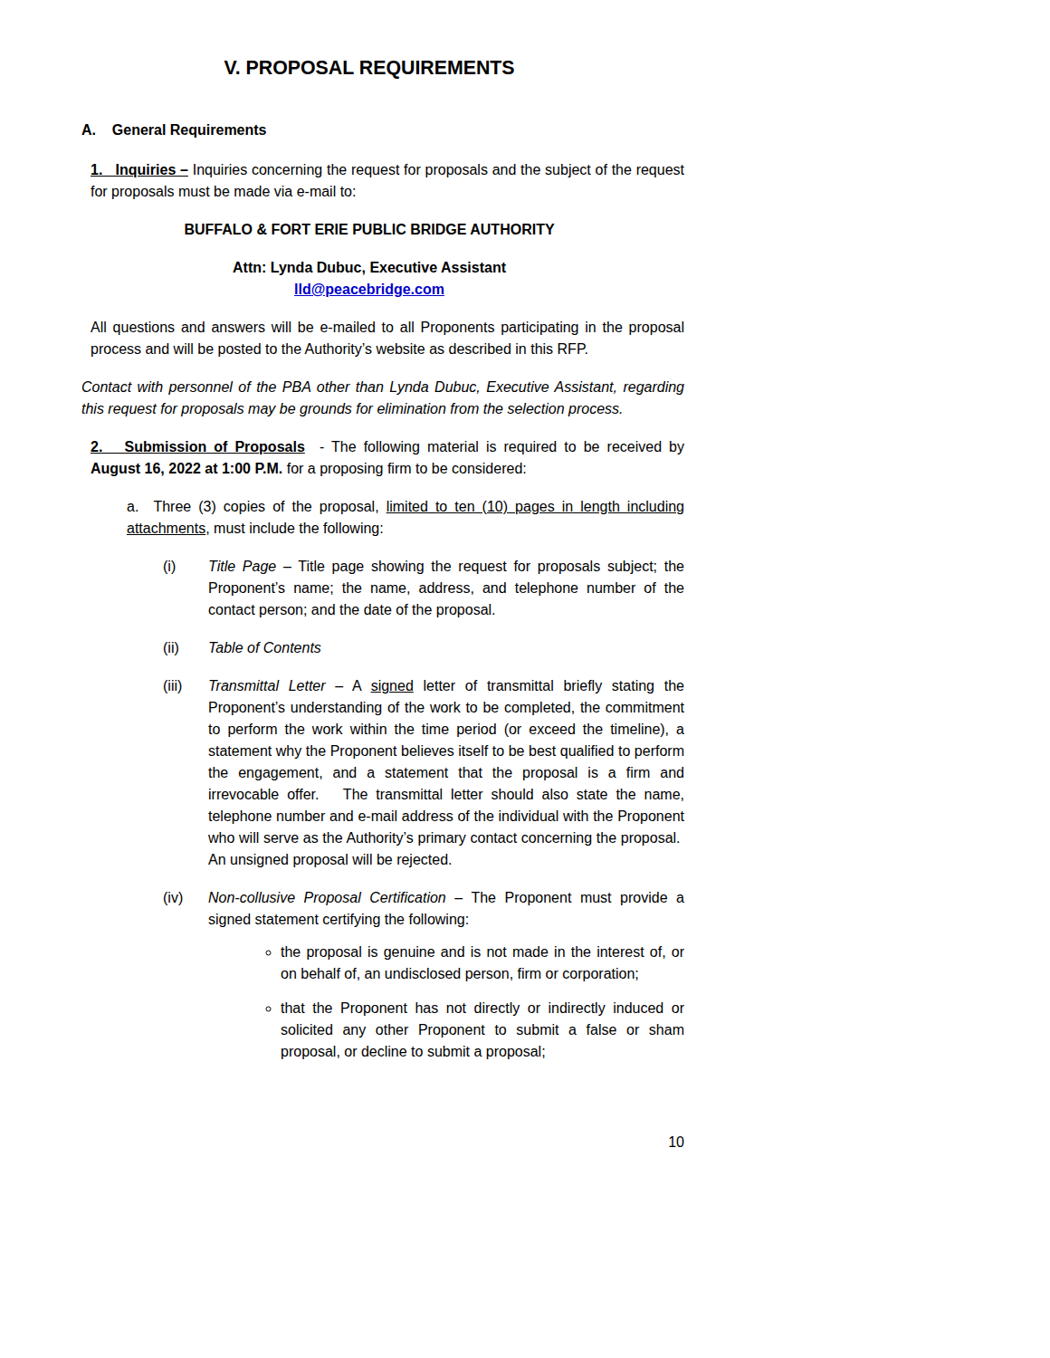V. PROPOSAL REQUIREMENTS
A. General Requirements
1. Inquiries – Inquiries concerning the request for proposals and the subject of the request for proposals must be made via e-mail to:
BUFFALO & FORT ERIE PUBLIC BRIDGE AUTHORITY
Attn: Lynda Dubuc, Executive Assistant
lld@peacebridge.com
All questions and answers will be e-mailed to all Proponents participating in the proposal process and will be posted to the Authority’s website as described in this RFP.
Contact with personnel of the PBA other than Lynda Dubuc, Executive Assistant, regarding this request for proposals may be grounds for elimination from the selection process.
2. Submission of Proposals - The following material is required to be received by August 16, 2022 at 1:00 P.M. for a proposing firm to be considered:
a. Three (3) copies of the proposal, limited to ten (10) pages in length including attachments, must include the following:
(i)
Title Page – Title page showing the request for proposals subject; the Proponent’s name; the name, address, and telephone number of the contact person; and the date of the proposal.
(ii)
Table of Contents
(iii)
Transmittal Letter – A signed letter of transmittal briefly stating the Proponent’s understanding of the work to be completed, the commitment to perform the work within the time period (or exceed the timeline), a statement why the Proponent believes itself to be best qualified to perform the engagement, and a statement that the proposal is a firm and irrevocable offer. The transmittal letter should also state the name, telephone number and e-mail address of the individual with the Proponent who will serve as the Authority’s primary contact concerning the proposal. An unsigned proposal will be rejected.
(iv)
Non-collusive Proposal Certification – The Proponent must provide a signed statement certifying the following:
the proposal is genuine and is not made in the interest of, or on behalf of, an undisclosed person, firm or corporation;
that the Proponent has not directly or indirectly induced or solicited any other Proponent to submit a false or sham proposal, or decline to submit a proposal;
10